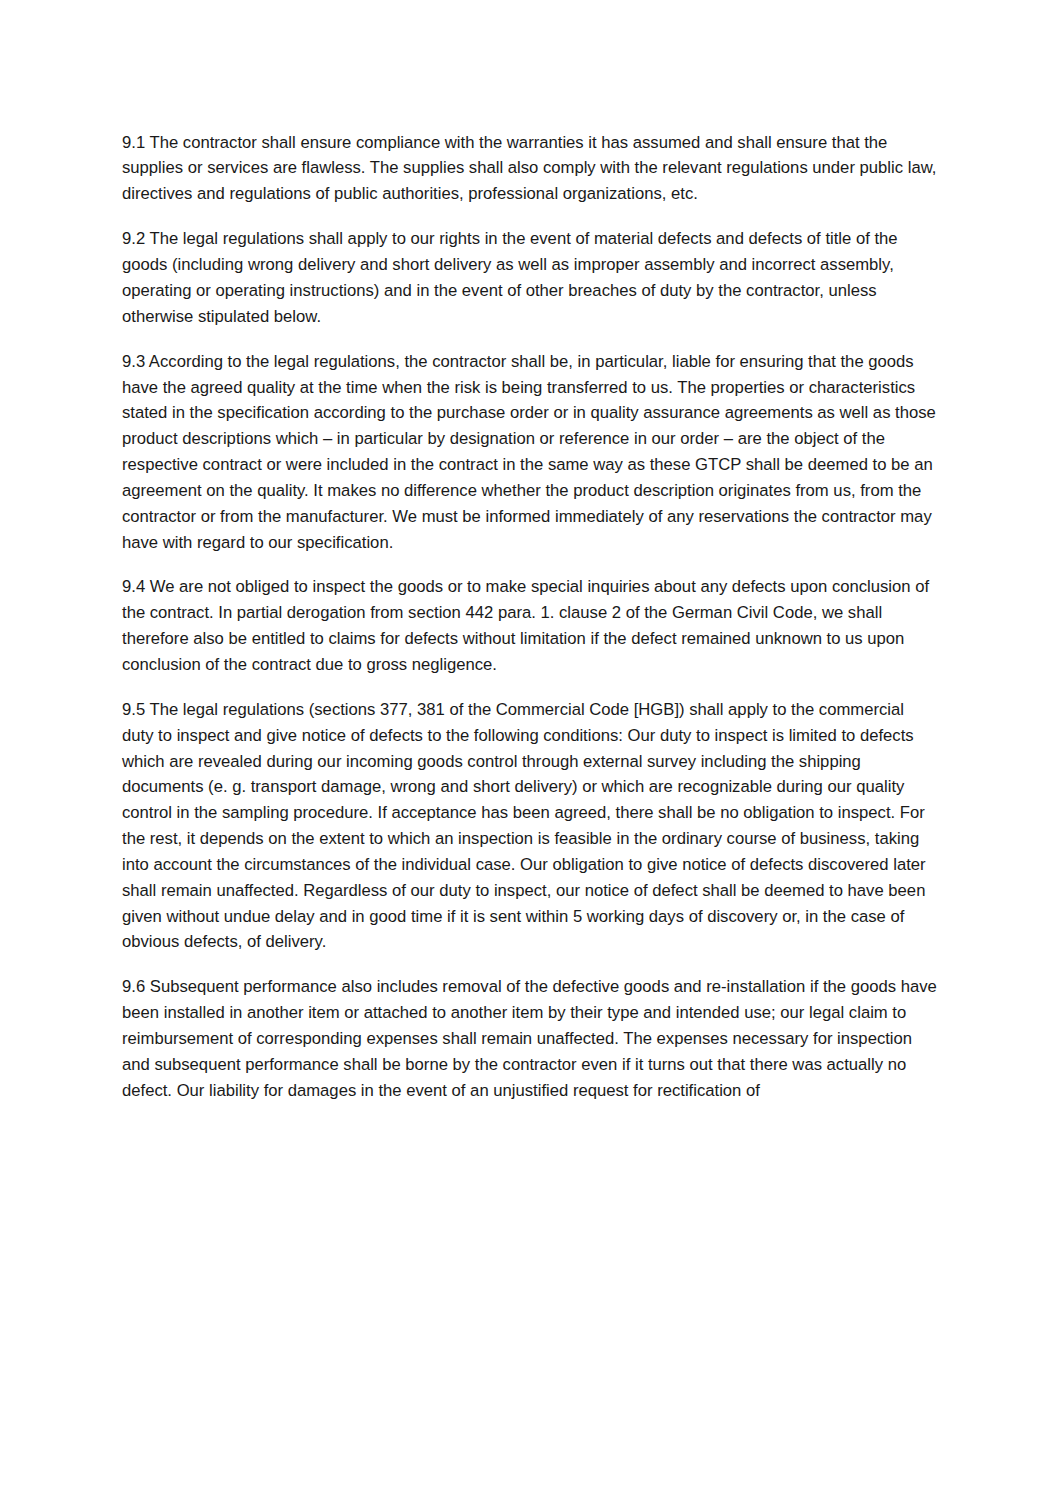9.1 The contractor shall ensure compliance with the warranties it has assumed and shall ensure that the supplies or services are flawless. The supplies shall also comply with the relevant regulations under public law, directives and regulations of public authorities, professional organizations, etc.
9.2 The legal regulations shall apply to our rights in the event of material defects and defects of title of the goods (including wrong delivery and short delivery as well as improper assembly and incorrect assembly, operating or operating instructions) and in the event of other breaches of duty by the contractor, unless otherwise stipulated below.
9.3 According to the legal regulations, the contractor shall be, in particular, liable for ensuring that the goods have the agreed quality at the time when the risk is being transferred to us. The properties or characteristics stated in the specification according to the purchase order or in quality assurance agreements as well as those product descriptions which – in particular by designation or reference in our order – are the object of the respective contract or were included in the contract in the same way as these GTCP shall be deemed to be an agreement on the quality. It makes no difference whether the product description originates from us, from the contractor or from the manufacturer. We must be informed immediately of any reservations the contractor may have with regard to our specification.
9.4 We are not obliged to inspect the goods or to make special inquiries about any defects upon conclusion of the contract. In partial derogation from section 442 para. 1. clause 2 of the German Civil Code, we shall therefore also be entitled to claims for defects without limitation if the defect remained unknown to us upon conclusion of the contract due to gross negligence.
9.5 The legal regulations (sections 377, 381 of the Commercial Code [HGB]) shall apply to the commercial duty to inspect and give notice of defects to the following conditions: Our duty to inspect is limited to defects which are revealed during our incoming goods control through external survey including the shipping documents (e. g. transport damage, wrong and short delivery) or which are recognizable during our quality control in the sampling procedure. If acceptance has been agreed, there shall be no obligation to inspect. For the rest, it depends on the extent to which an inspection is feasible in the ordinary course of business, taking into account the circumstances of the individual case. Our obligation to give notice of defects discovered later shall remain unaffected. Regardless of our duty to inspect, our notice of defect shall be deemed to have been given without undue delay and in good time if it is sent within 5 working days of discovery or, in the case of obvious defects, of delivery.
9.6 Subsequent performance also includes removal of the defective goods and re-installation if the goods have been installed in another item or attached to another item by their type and intended use; our legal claim to reimbursement of corresponding expenses shall remain unaffected. The expenses necessary for inspection and subsequent performance shall be borne by the contractor even if it turns out that there was actually no defect. Our liability for damages in the event of an unjustified request for rectification of